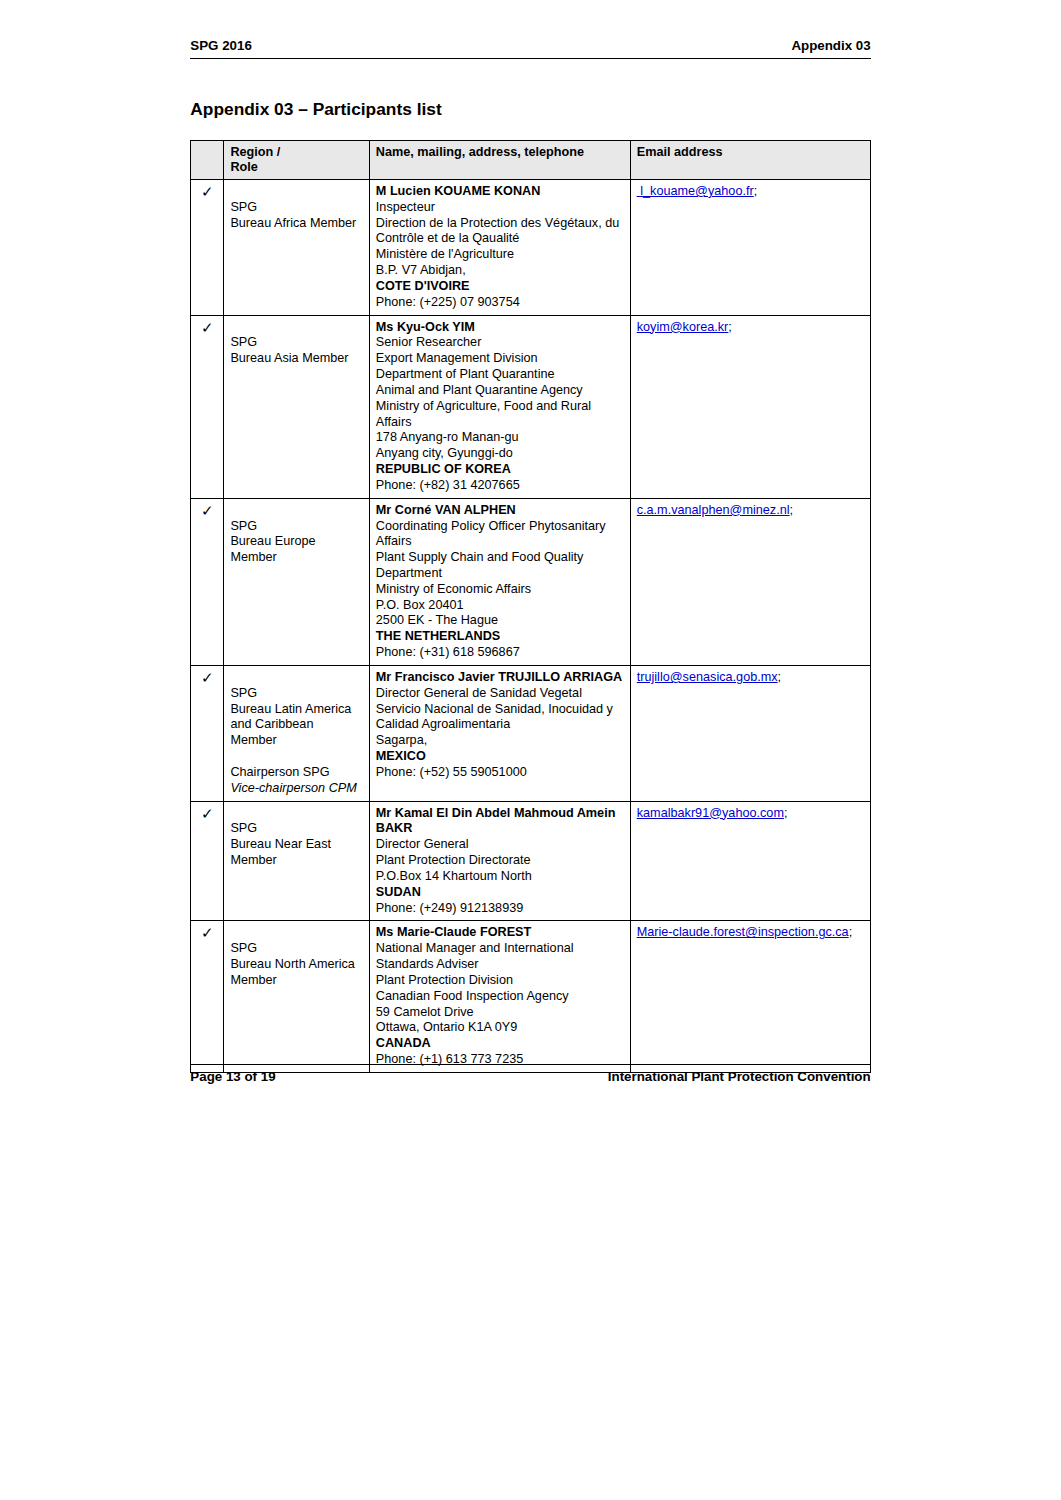SPG 2016 Appendix 03
Appendix 03 – Participants list
| | Region / Role | Name, mailing, address, telephone | Email address |
| --- | --- | --- | --- |
| ✓ | SPG Bureau Africa Member | M Lucien KOUAME KONAN Inspecteur Direction de la Protection des Végétaux, du Contrôle et de la Qaualité Ministère de l'Agriculture B.P. V7 Abidjan, COTE D'IVOIRE Phone: (+225) 07 903754 | l_kouame@yahoo.fr ; |
| ✓ | SPG Bureau Asia Member | Ms Kyu-Ock YIM Senior Researcher Export Management Division Department of Plant Quarantine Animal and Plant Quarantine Agency Ministry of Agriculture, Food and Rural Affairs 178 Anyang-ro Manan-gu Anyang city, Gyunggi-do REPUBLIC OF KOREA Phone: (+82) 31 4207665 | koyim@korea.kr ; |
| ✓ | SPG Bureau Europe Member | Mr Corné VAN ALPHEN Coordinating Policy Officer Phytosanitary Affairs Plant Supply Chain and Food Quality Department Ministry of Economic Affairs P.O. Box 20401 2500 EK - The Hague THE NETHERLANDS Phone: (+31) 618 596867 | c.a.m.vanalphen@minez.nl ; |
| ✓ | SPG Bureau Latin America and Caribbean Member Chairperson SPG Vice-chairperson CPM | Mr Francisco Javier TRUJILLO ARRIAGA Director General de Sanidad Vegetal Servicio Nacional de Sanidad, Inocuidad y Calidad Agroalimentaria Sagarpa, MEXICO Phone: (+52) 55 59051000 | trujillo@senasica.gob.mx ; |
| ✓ | SPG Bureau Near East Member | Mr Kamal El Din Abdel Mahmoud Amein BAKR Director General Plant Protection Directorate P.O.Box 14 Khartoum North SUDAN Phone: (+249) 912138939 | kamalbakr91@yahoo.com ; |
| ✓ | SPG Bureau North America Member | Ms Marie-Claude FOREST National Manager and International Standards Adviser Plant Protection Division Canadian Food Inspection Agency 59 Camelot Drive Ottawa, Ontario K1A 0Y9 CANADA Phone: (+1) 613 773 7235 | Marie-claude.forest@inspection.gc.ca ; |
Page 13 of 19 International Plant Protection Convention